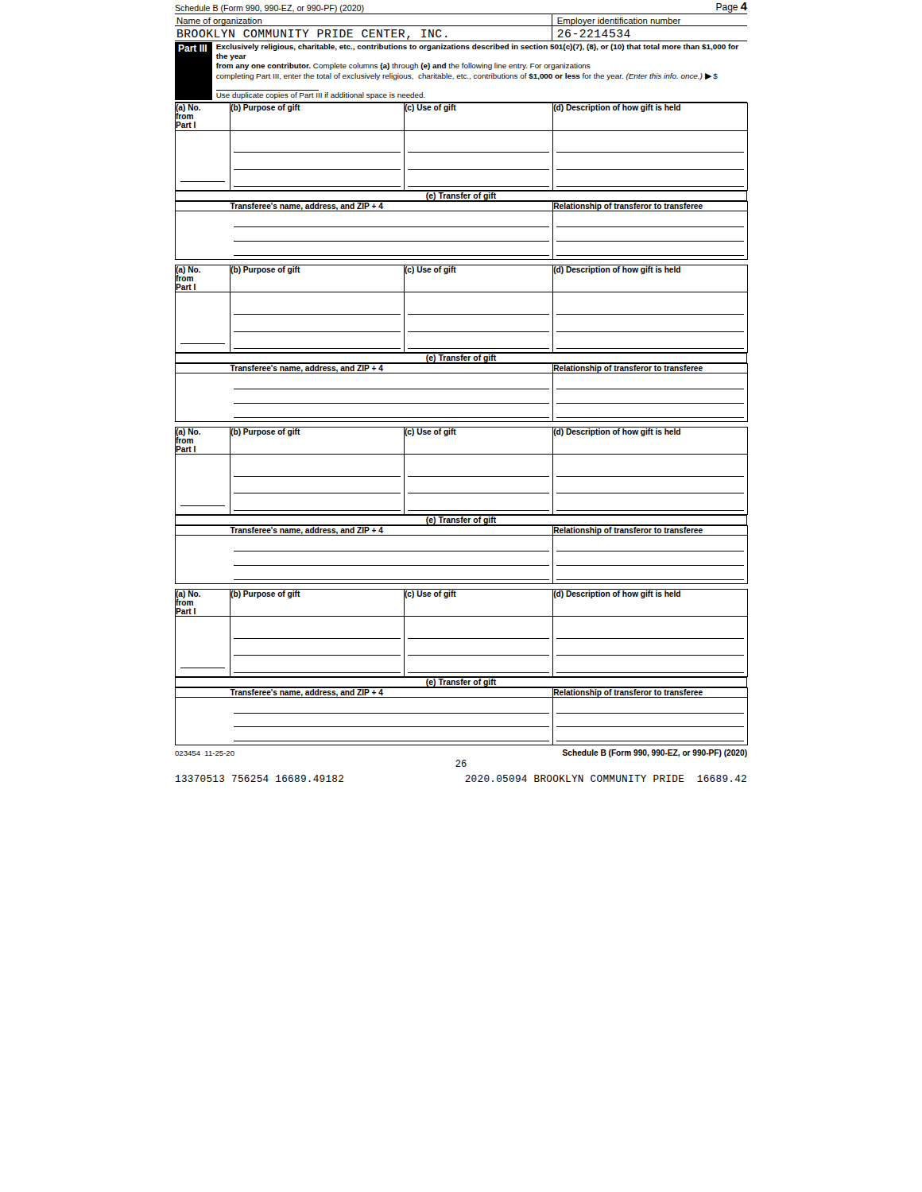Schedule B (Form 990, 990-EZ, or 990-PF) (2020)
Page 4
Name of organization
Employer identification number
BROOKLYN COMMUNITY PRIDE CENTER, INC.
26-2214534
Part III
Exclusively religious, charitable, etc., contributions to organizations described in section 501(c)(7), (8), or (10) that total more than $1,000 for the year
from any one contributor. Complete columns (a) through (e) and the following line entry. For organizations
completing Part III, enter the total of exclusively religious, charitable, etc., contributions of $1,000 or less for the year. (Enter this info. once.) ▶ $
Use duplicate copies of Part III if additional space is needed.
| (a) No. from Part I | (b) Purpose of gift | (c) Use of gift | (d) Description of how gift is held |
| (e) Transfer of gift |
| | Transferee's name, address, and ZIP + 4 | Relationship of transferor to transferee |
| (a) No. from Part I | (b) Purpose of gift | (c) Use of gift | (d) Description of how gift is held |
| (e) Transfer of gift |
| | Transferee's name, address, and ZIP + 4 | Relationship of transferor to transferee |
| (a) No. from Part I | (b) Purpose of gift | (c) Use of gift | (d) Description of how gift is held |
| (e) Transfer of gift |
| | Transferee's name, address, and ZIP + 4 | Relationship of transferor to transferee |
| (a) No. from Part I | (b) Purpose of gift | (c) Use of gift | (d) Description of how gift is held |
| (e) Transfer of gift |
| | Transferee's name, address, and ZIP + 4 | Relationship of transferor to transferee |
023454 11-25-20
Schedule B (Form 990, 990-EZ, or 990-PF) (2020)
26
13370513 756254 16689.49182
2020.05094 BROOKLYN COMMUNITY PRIDE 16689.42